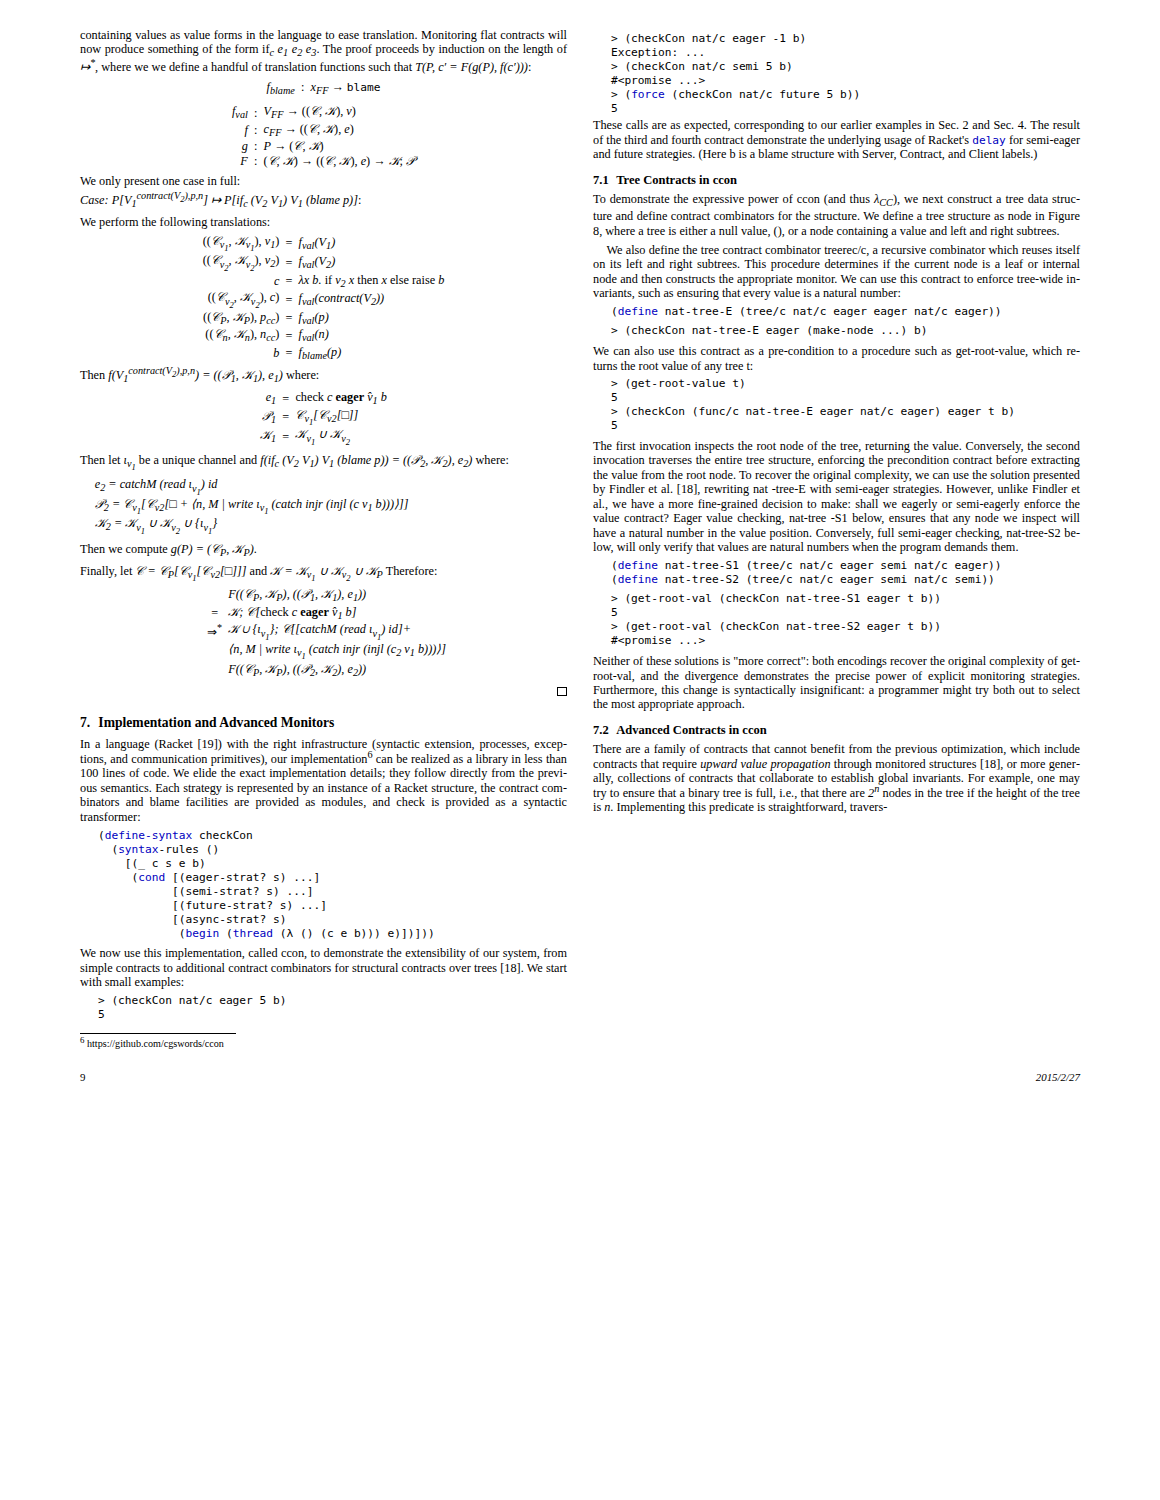containing values as value forms in the language to ease translation. Monitoring flat contracts will now produce something of the form ifc e1 e2 e3. The proof proceeds by induction on the length of ↦*, where we we define a handful of translation functions such that T(P, c′ = F(g(P), f(c′))):
fblame : xFF → blame
| f val | : | V FF → (( 𝒞 , 𝒦 ), v ) |
| f | : | c FF → (( 𝒞 , 𝒦 ), e ) |
| g | : | P → ( 𝒞 , 𝒦 ) |
| F | : | ( 𝒞 , 𝒦 ) → (( 𝒞 , 𝒦 ), e ) → 𝒦 ; 𝒫 |
We only present one case in full:
Case: P[V1contract(V2),p,n] ↦ P[ifc (V2 V1) V1 (blame p)]:
We perform the following translations:
| (( 𝒞 v 1 , 𝒦 v 1 ), v 1 ) | = | f val (V 1 ) |
| (( 𝒞 v 2 , 𝒦 v 2 ), v 2 ) | = | f val (V 2 ) |
| c | = | λx b. if v 2 x then x else raise b |
| (( 𝒞 v 2 , 𝒦 v 2 ), c ) | = | f val (contract(V 2 )) |
| (( 𝒞 P , 𝒦 P ), p cc ) | = | f val (p) |
| (( 𝒞 n , 𝒦 n ), n cc ) | = | f val (n) |
| b | = | f blame (p) |
Then f(V1contract(V2),p,n) = ((𝒫1, 𝒦1), e1) where:
| e 1 | = | check c eager v̂ 1 b |
| 𝒫 1 | = | 𝒞 v 1 [𝒞 v2 [□]] |
| 𝒦 1 | = | 𝒦 v 1 ∪ 𝒦 v 2 |
Then let ιv1 be a unique channel and f(ifc (V2 V1) V1 (blame p)) = ((𝒫2, 𝒦2), e2) where:
e2 = catchM (read ιv1) id
𝒫2 = 𝒞v1[𝒞v2[□ + ⟨n, M | write ιv1 (catch injr (injl (c v1 b)))⟩]]
𝒦2 = 𝒦v1 ∪ 𝒦v2 ∪ {ιv1}
Then we compute g(P) = (𝒞P, 𝒦P).
Finally, let 𝒞 = 𝒞P[𝒞v1[𝒞v2[□]]] and 𝒦 = 𝒦v1 ∪ 𝒦v2 ∪ 𝒦P Therefore:
| | | F((𝒞 P , 𝒦 P ), ((𝒫 1 , 𝒦 1 ), e 1 )) |
| | = | 𝒦; 𝒞[ check c eager v̂ 1 b] |
| | ⇒ * | 𝒦 ∪ {ι v 1 }; 𝒞[[catchM (read ι v 1 ) id]+ |
| | | ⟨n, M / write ι v 1 (catch injr (injl (c 2 v 1 b)))⟩] |
| | | F((𝒞 P , 𝒦 P ), ((𝒫 2 , 𝒦 2 ), e 2 )) |
7. Implementation and Advanced Monitors
In a language (Racket [19]) with the right infrastructure (syntactic extension, processes, exceptions, and communication primitives), our implementation6 can be realized as a library in less than 100 lines of code. We elide the exact implementation details; they follow directly from the previous semantics. Each strategy is represented by an instance of a Racket structure, the contract combinators and blame facilities are provided as modules, and check is provided as a syntactic transformer:
(define-syntax checkCon (syntax-rules () [(_ c s e b) (cond [(eager-strat? s) ...] [(semi-strat? s) ...] [(future-strat? s) ...] [(async-strat? s) (begin (thread (λ () (c e b))) e)])]))
We now use this implementation, called ccon, to demonstrate the extensibility of our system, from simple contracts to additional contract combinators for structural contracts over trees [18]. We start with small examples:
> (checkCon nat/c eager 5 b) 5
6 https://github.com/cgswords/ccon
> (checkCon nat/c eager -1 b) Exception: ... > (checkCon nat/c semi 5 b) #<promise ...> > (force (checkCon nat/c future 5 b)) 5
These calls are as expected, corresponding to our earlier examples in Sec. 2 and Sec. 4. The result of the third and fourth contract demonstrate the underlying usage of Racket's delay for semi-eager and future strategies. (Here b is a blame structure with Server, Contract, and Client labels.)
7.1 Tree Contracts in ccon
To demonstrate the expressive power of ccon (and thus λCC), we next construct a tree data structure and define contract combinators for the structure. We define a tree structure as node in Figure 8, where a tree is either a null value, (), or a node containing a value and left and right subtrees.
We also define the tree contract combinator treerec/c, a recursive combinator which reuses itself on its left and right subtrees. This procedure determines if the current node is a leaf or internal node and then constructs the appropriate monitor. We can use this contract to enforce tree-wide invariants, such as ensuring that every value is a natural number:
(define nat-tree-E (tree/c nat/c eager eager nat/c eager))
> (checkCon nat-tree-E eager (make-node ...) b)
We can also use this contract as a pre-condition to a procedure such as get-root-value, which returns the root value of any tree t:
> (get-root-value t) 5 > (checkCon (func/c nat-tree-E eager nat/c eager) eager t b) 5
The first invocation inspects the root node of the tree, returning the value. Conversely, the second invocation traverses the entire tree structure, enforcing the precondition contract before extracting the value from the root node. To recover the original complexity, we can use the solution presented by Findler et al. [18], rewriting nat -tree-E with semi-eager strategies. However, unlike Findler et al., we have a more fine-grained decision to make: shall we eagerly or semi-eagerly enforce the value contract? Eager value checking, nat-tree -S1 below, ensures that any node we inspect will have a natural number in the value position. Conversely, full semi-eager checking, nat-tree-S2 below, will only verify that values are natural numbers when the program demands them.
(define nat-tree-S1 (tree/c nat/c eager semi nat/c eager)) (define nat-tree-S2 (tree/c nat/c eager semi nat/c semi))
> (get-root-val (checkCon nat-tree-S1 eager t b)) 5 > (get-root-val (checkCon nat-tree-S2 eager t b)) #<promise ...>
Neither of these solutions is "more correct": both encodings recover the original complexity of get-root-val, and the divergence demonstrates the precise power of explicit monitoring strategies. Furthermore, this change is syntactically insignificant: a programmer might try both out to select the most appropriate approach.
7.2 Advanced Contracts in ccon
There are a family of contracts that cannot benefit from the previous optimization, which include contracts that require upward value propagation through monitored structures [18], or more generally, collections of contracts that collaborate to establish global invariants. For example, one may try to ensure that a binary tree is full, i.e., that there are 2n nodes in the tree if the height of the tree is n. Implementing this predicate is straightforward, travers-
9
2015/2/27